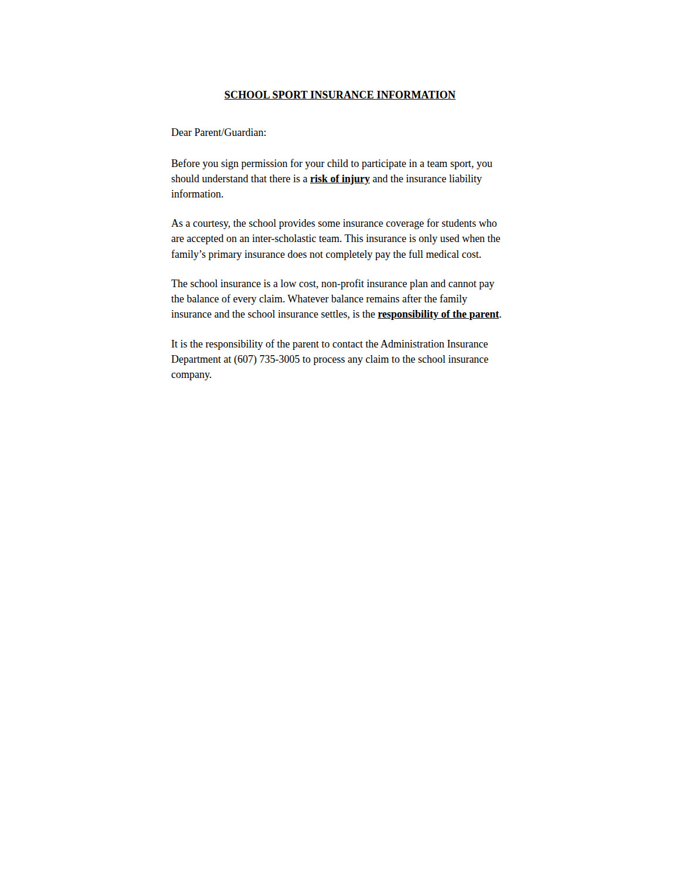SCHOOL SPORT INSURANCE INFORMATION
Dear Parent/Guardian:
Before you sign permission for your child to participate in a team sport, you should understand that there is a risk of injury and the insurance liability information.
As a courtesy, the school provides some insurance coverage for students who are accepted on an inter-scholastic team. This insurance is only used when the family’s primary insurance does not completely pay the full medical cost.
The school insurance is a low cost, non-profit insurance plan and cannot pay the balance of every claim. Whatever balance remains after the family insurance and the school insurance settles, is the responsibility of the parent.
It is the responsibility of the parent to contact the Administration Insurance Department at (607) 735-3005 to process any claim to the school insurance company.